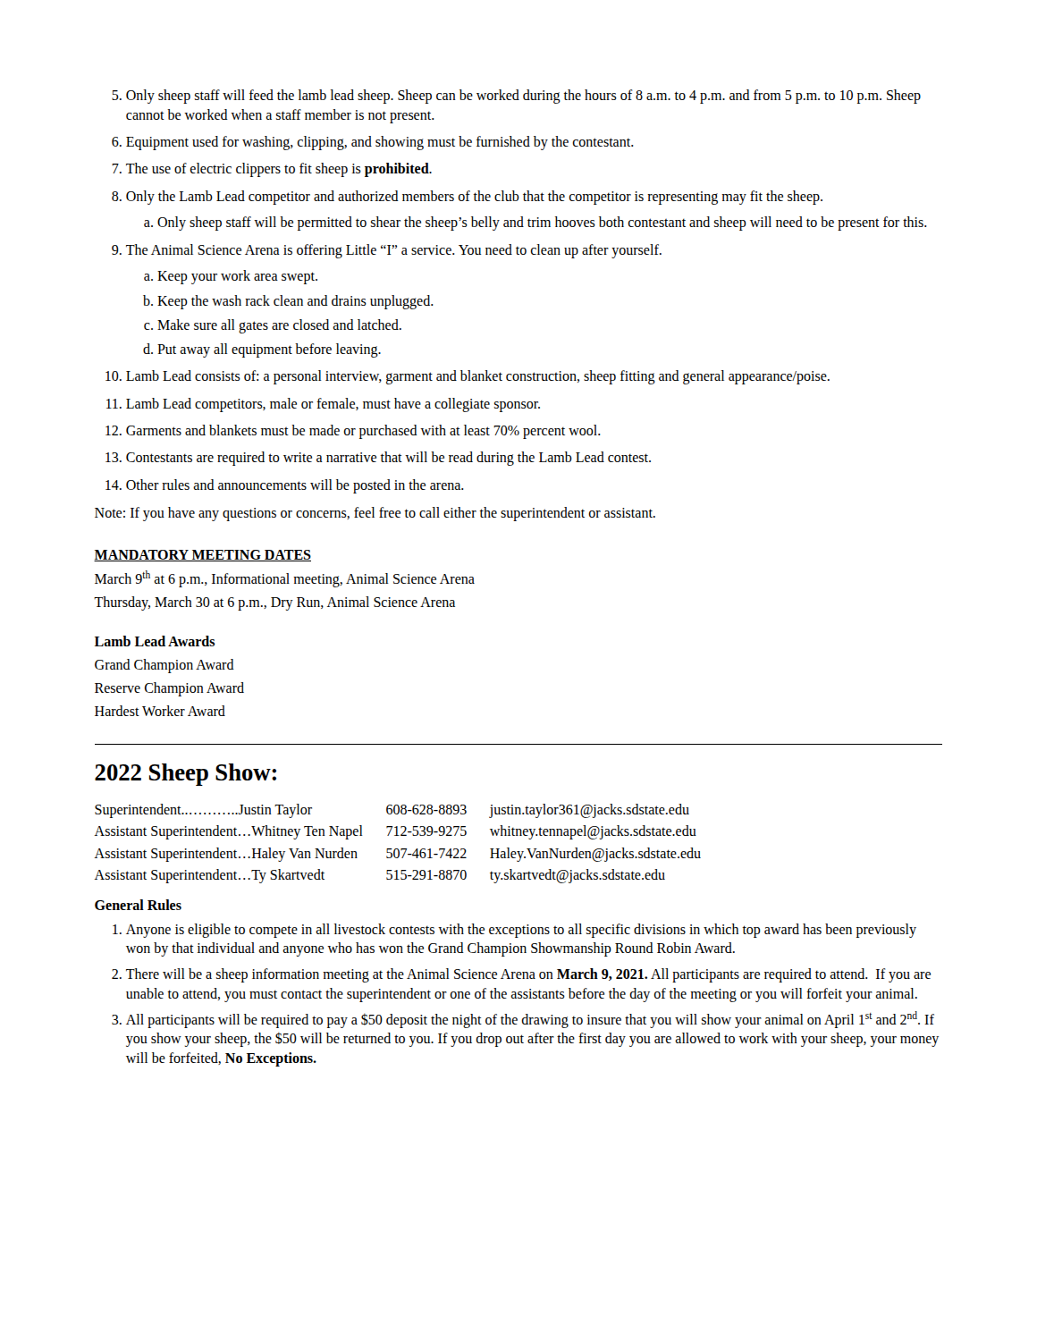Only sheep staff will feed the lamb lead sheep. Sheep can be worked during the hours of 8 a.m. to 4 p.m. and from 5 p.m. to 10 p.m. Sheep cannot be worked when a staff member is not present.
Equipment used for washing, clipping, and showing must be furnished by the contestant.
The use of electric clippers to fit sheep is prohibited.
Only the Lamb Lead competitor and authorized members of the club that the competitor is representing may fit the sheep.
Only sheep staff will be permitted to shear the sheep’s belly and trim hooves both contestant and sheep will need to be present for this.
The Animal Science Arena is offering Little “I” a service. You need to clean up after yourself.
Keep your work area swept.
Keep the wash rack clean and drains unplugged.
Make sure all gates are closed and latched.
Put away all equipment before leaving.
Lamb Lead consists of: a personal interview, garment and blanket construction, sheep fitting and general appearance/poise.
Lamb Lead competitors, male or female, must have a collegiate sponsor.
Garments and blankets must be made or purchased with at least 70% percent wool.
Contestants are required to write a narrative that will be read during the Lamb Lead contest.
Other rules and announcements will be posted in the arena.
Note: If you have any questions or concerns, feel free to call either the superintendent or assistant.
MANDATORY MEETING DATES
March 9th at 6 p.m., Informational meeting, Animal Science Arena
Thursday, March 30 at 6 p.m., Dry Run, Animal Science Arena
Lamb Lead Awards
Grand Champion Award
Reserve Champion Award
Hardest Worker Award
2022 Sheep Show:
| Superintendent..………..Justin Taylor | 608-628-8893 | justin.taylor361@jacks.sdstate.edu |
| Assistant Superintendent…Whitney Ten Napel | 712-539-9275 | whitney.tennapel@jacks.sdstate.edu |
| Assistant Superintendent…Haley Van Nurden | 507-461-7422 | Haley.VanNurden@jacks.sdstate.edu |
| Assistant Superintendent…Ty Skartvedt | 515-291-8870 | ty.skartvedt@jacks.sdstate.edu |
General Rules
Anyone is eligible to compete in all livestock contests with the exceptions to all specific divisions in which top award has been previously won by that individual and anyone who has won the Grand Champion Showmanship Round Robin Award.
There will be a sheep information meeting at the Animal Science Arena on March 9, 2021. All participants are required to attend. If you are unable to attend, you must contact the superintendent or one of the assistants before the day of the meeting or you will forfeit your animal.
All participants will be required to pay a $50 deposit the night of the drawing to insure that you will show your animal on April 1st and 2nd. If you show your sheep, the $50 will be returned to you. If you drop out after the first day you are allowed to work with your sheep, your money will be forfeited, No Exceptions.